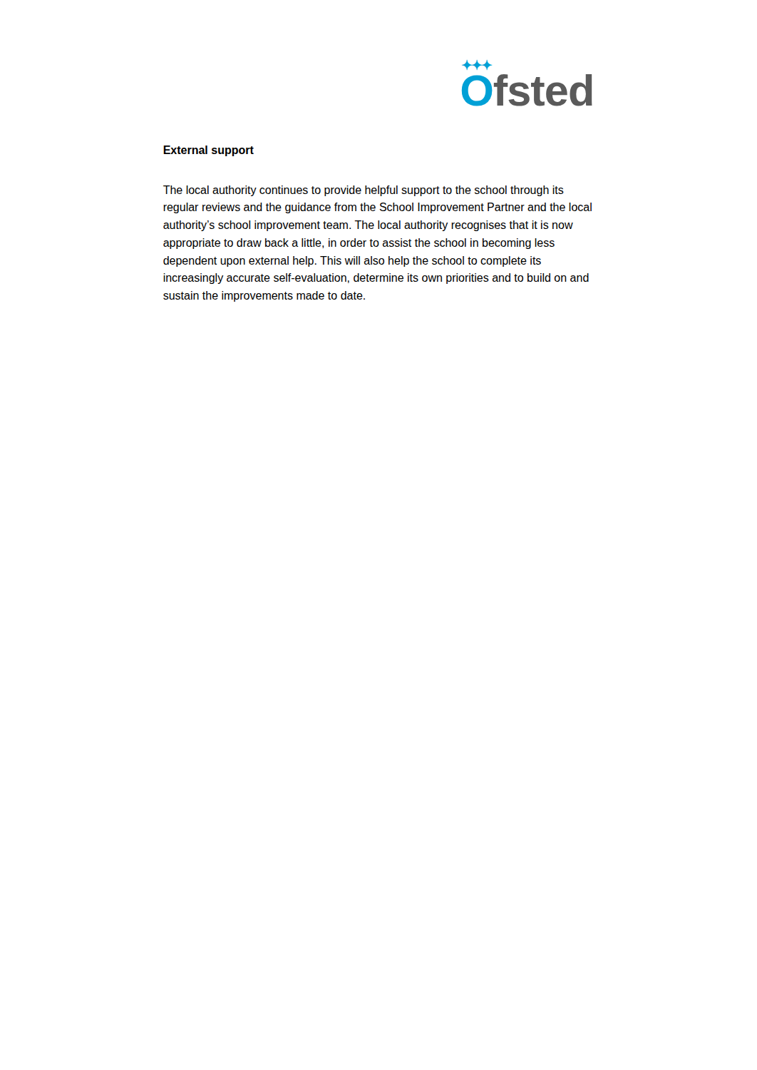✦✦✦Ofsted
External support
The local authority continues to provide helpful support to the school through its regular reviews and the guidance from the School Improvement Partner and the local authority’s school improvement team. The local authority recognises that it is now appropriate to draw back a little, in order to assist the school in becoming less dependent upon external help. This will also help the school to complete its increasingly accurate self-evaluation, determine its own priorities and to build on and sustain the improvements made to date.